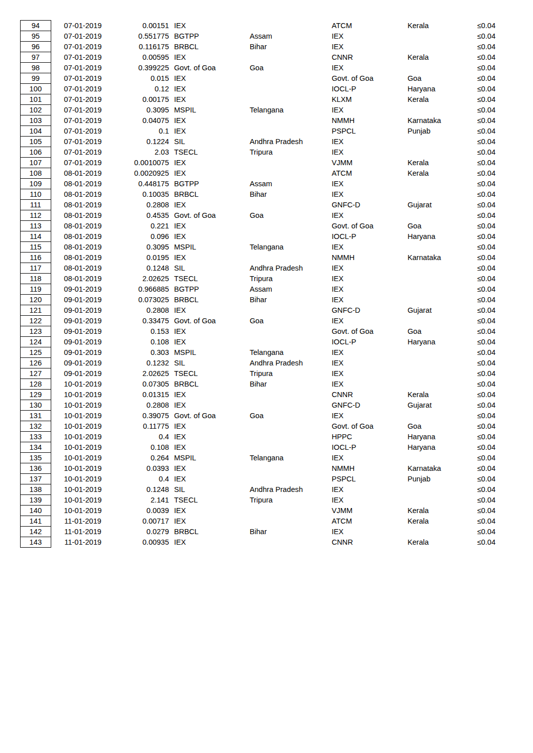| 94 | 07-01-2019 | 0.00151 | IEX | | ATCM | Kerala | ≤0.04 |
| 95 | 07-01-2019 | 0.551775 | BGTPP | Assam | IEX | | ≤0.04 |
| 96 | 07-01-2019 | 0.116175 | BRBCL | Bihar | IEX | | ≤0.04 |
| 97 | 07-01-2019 | 0.00595 | IEX | | CNNR | Kerala | ≤0.04 |
| 98 | 07-01-2019 | 0.399225 | Govt. of Goa | Goa | IEX | | ≤0.04 |
| 99 | 07-01-2019 | 0.015 | IEX | | Govt. of Goa | Goa | ≤0.04 |
| 100 | 07-01-2019 | 0.12 | IEX | | IOCL-P | Haryana | ≤0.04 |
| 101 | 07-01-2019 | 0.00175 | IEX | | KLXM | Kerala | ≤0.04 |
| 102 | 07-01-2019 | 0.3095 | MSPIL | Telangana | IEX | | ≤0.04 |
| 103 | 07-01-2019 | 0.04075 | IEX | | NMMH | Karnataka | ≤0.04 |
| 104 | 07-01-2019 | 0.1 | IEX | | PSPCL | Punjab | ≤0.04 |
| 105 | 07-01-2019 | 0.1224 | SIL | Andhra Pradesh | IEX | | ≤0.04 |
| 106 | 07-01-2019 | 2.03 | TSECL | Tripura | IEX | | ≤0.04 |
| 107 | 07-01-2019 | 0.0010075 | IEX | | VJMM | Kerala | ≤0.04 |
| 108 | 08-01-2019 | 0.0020925 | IEX | | ATCM | Kerala | ≤0.04 |
| 109 | 08-01-2019 | 0.448175 | BGTPP | Assam | IEX | | ≤0.04 |
| 110 | 08-01-2019 | 0.10035 | BRBCL | Bihar | IEX | | ≤0.04 |
| 111 | 08-01-2019 | 0.2808 | IEX | | GNFC-D | Gujarat | ≤0.04 |
| 112 | 08-01-2019 | 0.4535 | Govt. of Goa | Goa | IEX | | ≤0.04 |
| 113 | 08-01-2019 | 0.221 | IEX | | Govt. of Goa | Goa | ≤0.04 |
| 114 | 08-01-2019 | 0.096 | IEX | | IOCL-P | Haryana | ≤0.04 |
| 115 | 08-01-2019 | 0.3095 | MSPIL | Telangana | IEX | | ≤0.04 |
| 116 | 08-01-2019 | 0.0195 | IEX | | NMMH | Karnataka | ≤0.04 |
| 117 | 08-01-2019 | 0.1248 | SIL | Andhra Pradesh | IEX | | ≤0.04 |
| 118 | 08-01-2019 | 2.02625 | TSECL | Tripura | IEX | | ≤0.04 |
| 119 | 09-01-2019 | 0.966885 | BGTPP | Assam | IEX | | ≤0.04 |
| 120 | 09-01-2019 | 0.073025 | BRBCL | Bihar | IEX | | ≤0.04 |
| 121 | 09-01-2019 | 0.2808 | IEX | | GNFC-D | Gujarat | ≤0.04 |
| 122 | 09-01-2019 | 0.33475 | Govt. of Goa | Goa | IEX | | ≤0.04 |
| 123 | 09-01-2019 | 0.153 | IEX | | Govt. of Goa | Goa | ≤0.04 |
| 124 | 09-01-2019 | 0.108 | IEX | | IOCL-P | Haryana | ≤0.04 |
| 125 | 09-01-2019 | 0.303 | MSPIL | Telangana | IEX | | ≤0.04 |
| 126 | 09-01-2019 | 0.1232 | SIL | Andhra Pradesh | IEX | | ≤0.04 |
| 127 | 09-01-2019 | 2.02625 | TSECL | Tripura | IEX | | ≤0.04 |
| 128 | 10-01-2019 | 0.07305 | BRBCL | Bihar | IEX | | ≤0.04 |
| 129 | 10-01-2019 | 0.01315 | IEX | | CNNR | Kerala | ≤0.04 |
| 130 | 10-01-2019 | 0.2808 | IEX | | GNFC-D | Gujarat | ≤0.04 |
| 131 | 10-01-2019 | 0.39075 | Govt. of Goa | Goa | IEX | | ≤0.04 |
| 132 | 10-01-2019 | 0.11775 | IEX | | Govt. of Goa | Goa | ≤0.04 |
| 133 | 10-01-2019 | 0.4 | IEX | | HPPC | Haryana | ≤0.04 |
| 134 | 10-01-2019 | 0.108 | IEX | | IOCL-P | Haryana | ≤0.04 |
| 135 | 10-01-2019 | 0.264 | MSPIL | Telangana | IEX | | ≤0.04 |
| 136 | 10-01-2019 | 0.0393 | IEX | | NMMH | Karnataka | ≤0.04 |
| 137 | 10-01-2019 | 0.4 | IEX | | PSPCL | Punjab | ≤0.04 |
| 138 | 10-01-2019 | 0.1248 | SIL | Andhra Pradesh | IEX | | ≤0.04 |
| 139 | 10-01-2019 | 2.141 | TSECL | Tripura | IEX | | ≤0.04 |
| 140 | 10-01-2019 | 0.0039 | IEX | | VJMM | Kerala | ≤0.04 |
| 141 | 11-01-2019 | 0.00717 | IEX | | ATCM | Kerala | ≤0.04 |
| 142 | 11-01-2019 | 0.0279 | BRBCL | Bihar | IEX | | ≤0.04 |
| 143 | 11-01-2019 | 0.00935 | IEX | | CNNR | Kerala | ≤0.04 |